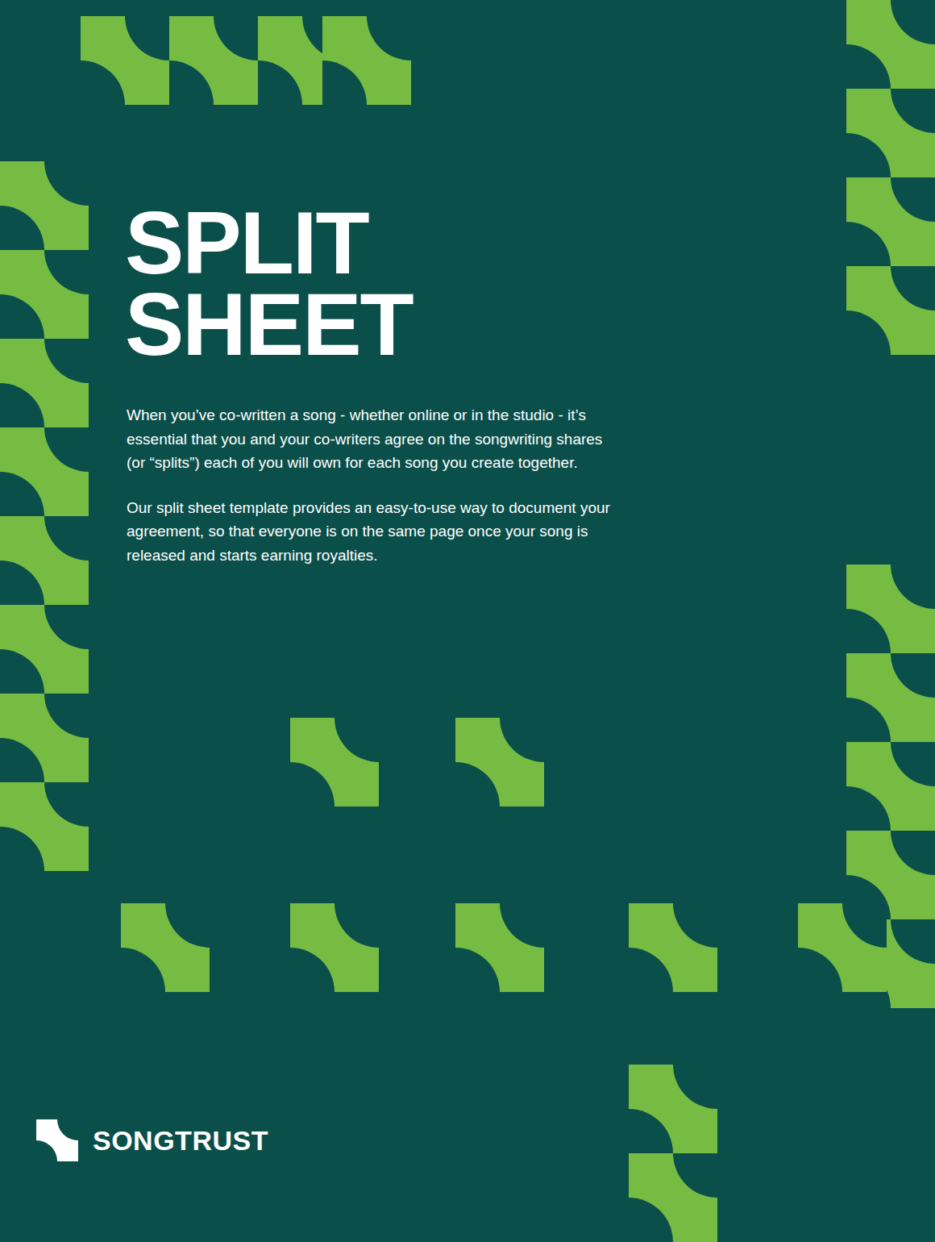Split
Sheet
When you’ve co-written a song - whether online or in the studio - it’s essential that you and your co-writers agree on the songwriting shares (or “splits”) each of you will own for each song you create together.
Our split sheet template provides an easy-to-use way to document your agreement, so that everyone is on the same page once your song is released and starts earning royalties.
SONGTRUST